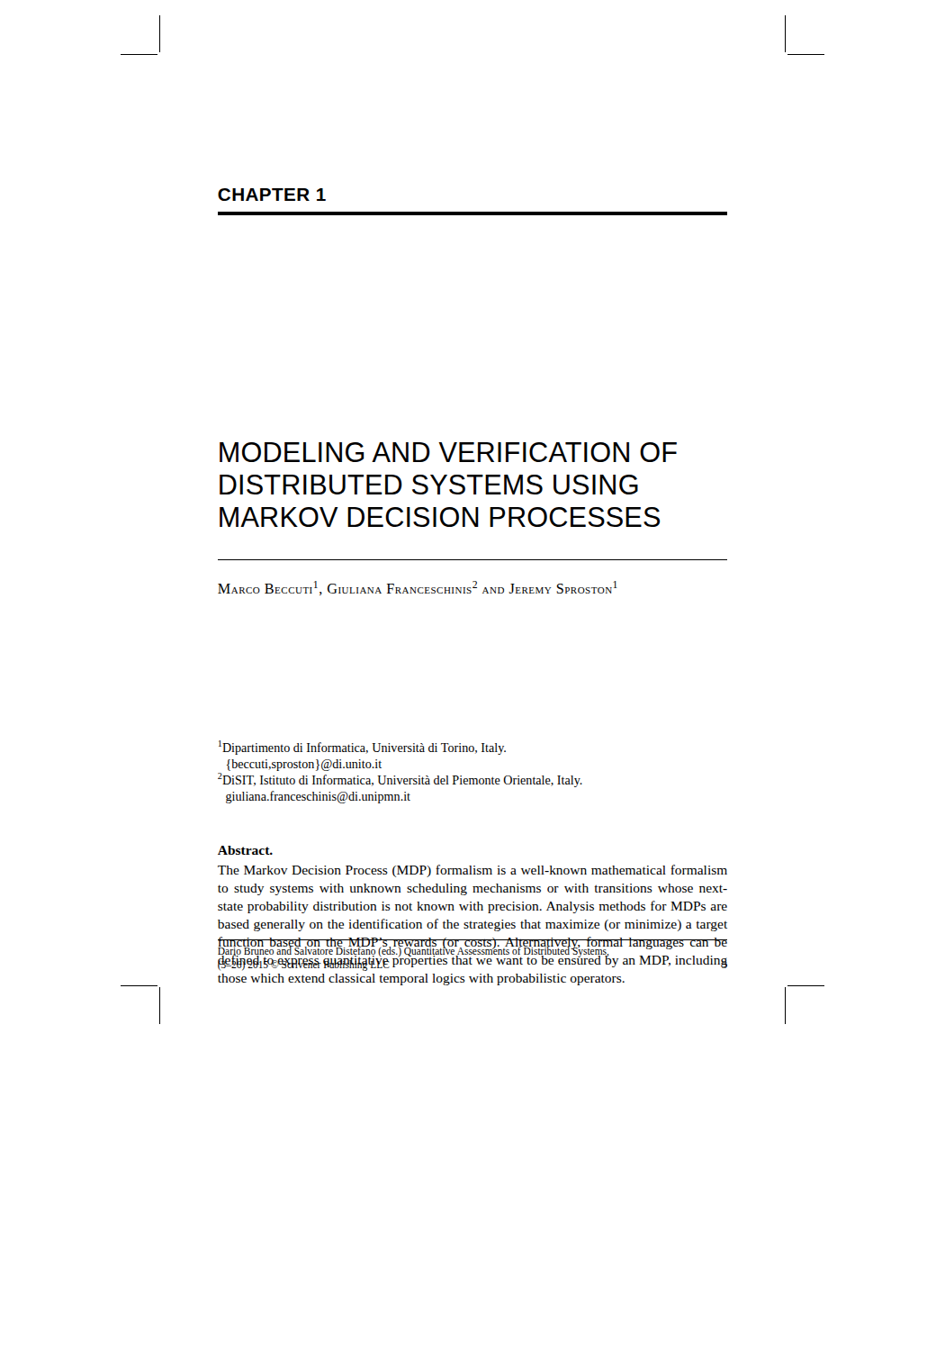CHAPTER 1
MODELING AND VERIFICATION OF
DISTRIBUTED SYSTEMS USING
MARKOV DECISION PROCESSES
Marco Beccuti1, Giuliana Franceschinis2 and Jeremy Sproston1
1Dipartimento di Informatica, Università di Torino, Italy.
{beccuti,sproston}@di.unito.it
2DiSIT, Istituto di Informatica, Università del Piemonte Orientale, Italy.
giuliana.franceschinis@di.unipmn.it
Abstract.
The Markov Decision Process (MDP) formalism is a well-known mathematical formalism to study systems with unknown scheduling mechanisms or with transitions whose next-state probability distribution is not known with precision. Analysis methods for MDPs are based generally on the identification of the strategies that maximize (or minimize) a target function based on the MDP’s rewards (or costs). Alternatively, formal languages can be defined to express quantitative properties that we want to be ensured by an MDP, including those which extend classical temporal logics with probabilistic operators.
Dario Bruneo and Salvatore Distefano (eds.) Quantitative Assessments of Distributed Systems,
(3–26) 2015 © Scrivener Publishing LLC 3